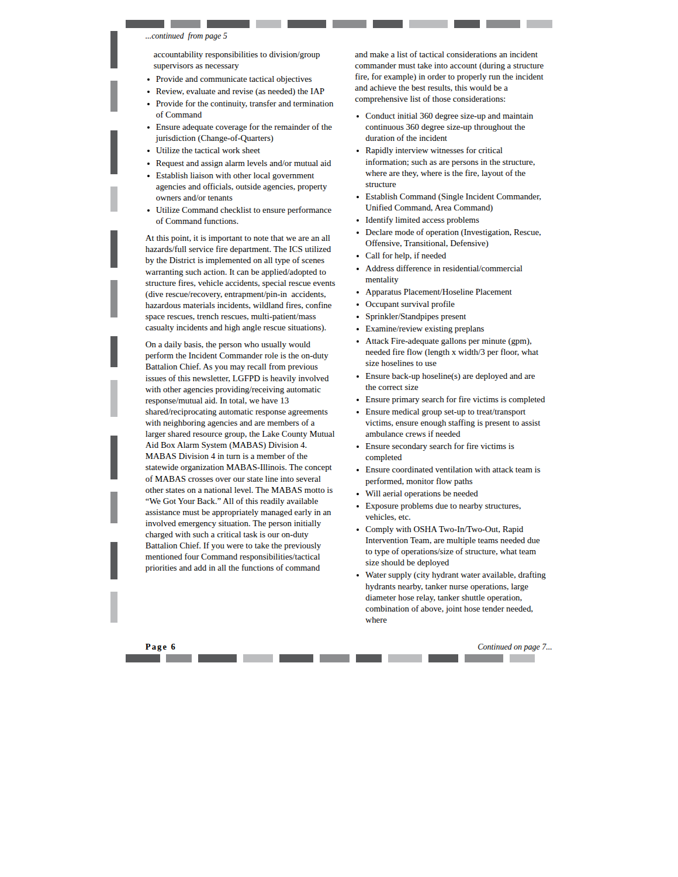...continued from page 5
accountability responsibilities to division/group supervisors as necessary
Provide and communicate tactical objectives
Review, evaluate and revise (as needed) the IAP
Provide for the continuity, transfer and termination of Command
Ensure adequate coverage for the remainder of the jurisdiction (Change-of-Quarters)
Utilize the tactical work sheet
Request and assign alarm levels and/or mutual aid
Establish liaison with other local government agencies and officials, outside agencies, property owners and/or tenants
Utilize Command checklist to ensure performance of Command functions.
At this point, it is important to note that we are an all hazards/full service fire department. The ICS utilized by the District is implemented on all type of scenes warranting such action. It can be applied/adopted to structure fires, vehicle accidents, special rescue events (dive rescue/recovery, entrapment/pin-in accidents, hazardous materials incidents, wildland fires, confine space rescues, trench rescues, multi-patient/mass casualty incidents and high angle rescue situations).
On a daily basis, the person who usually would perform the Incident Commander role is the on-duty Battalion Chief. As you may recall from previous issues of this newsletter, LGFPD is heavily involved with other agencies providing/receiving automatic response/mutual aid. In total, we have 13 shared/reciprocating automatic response agreements with neighboring agencies and are members of a larger shared resource group, the Lake County Mutual Aid Box Alarm System (MABAS) Division 4. MABAS Division 4 in turn is a member of the statewide organization MABAS-Illinois. The concept of MABAS crosses over our state line into several other states on a national level. The MABAS motto is “We Got Your Back.” All of this readily available assistance must be appropriately managed early in an involved emergency situation. The person initially charged with such a critical task is our on-duty Battalion Chief. If you were to take the previously mentioned four Command responsibilities/tactical priorities and add in all the functions of command
and make a list of tactical considerations an incident commander must take into account (during a structure fire, for example) in order to properly run the incident and achieve the best results, this would be a comprehensive list of those considerations:
Conduct initial 360 degree size-up and maintain continuous 360 degree size-up throughout the duration of the incident
Rapidly interview witnesses for critical information; such as are persons in the structure, where are they, where is the fire, layout of the structure
Establish Command (Single Incident Commander, Unified Command, Area Command)
Identify limited access problems
Declare mode of operation (Investigation, Rescue, Offensive, Transitional, Defensive)
Call for help, if needed
Address difference in residential/commercial mentality
Apparatus Placement/Hoseline Placement
Occupant survival profile
Sprinkler/Standpipes present
Examine/review existing preplans
Attack Fire-adequate gallons per minute (gpm), needed fire flow (length x width/3 per floor, what size hoselines to use
Ensure back-up hoseline(s) are deployed and are the correct size
Ensure primary search for fire victims is completed
Ensure medical group set-up to treat/transport victims, ensure enough staffing is present to assist ambulance crews if needed
Ensure secondary search for fire victims is completed
Ensure coordinated ventilation with attack team is performed, monitor flow paths
Will aerial operations be needed
Exposure problems due to nearby structures, vehicles, etc.
Comply with OSHA Two-In/Two-Out, Rapid Intervention Team, are multiple teams needed due to type of operations/size of structure, what team size should be deployed
Water supply (city hydrant water available, drafting hydrants nearby, tanker nurse operations, large diameter hose relay, tanker shuttle operation, combination of above, joint hose tender needed, where
Page 6
Continued on page 7...